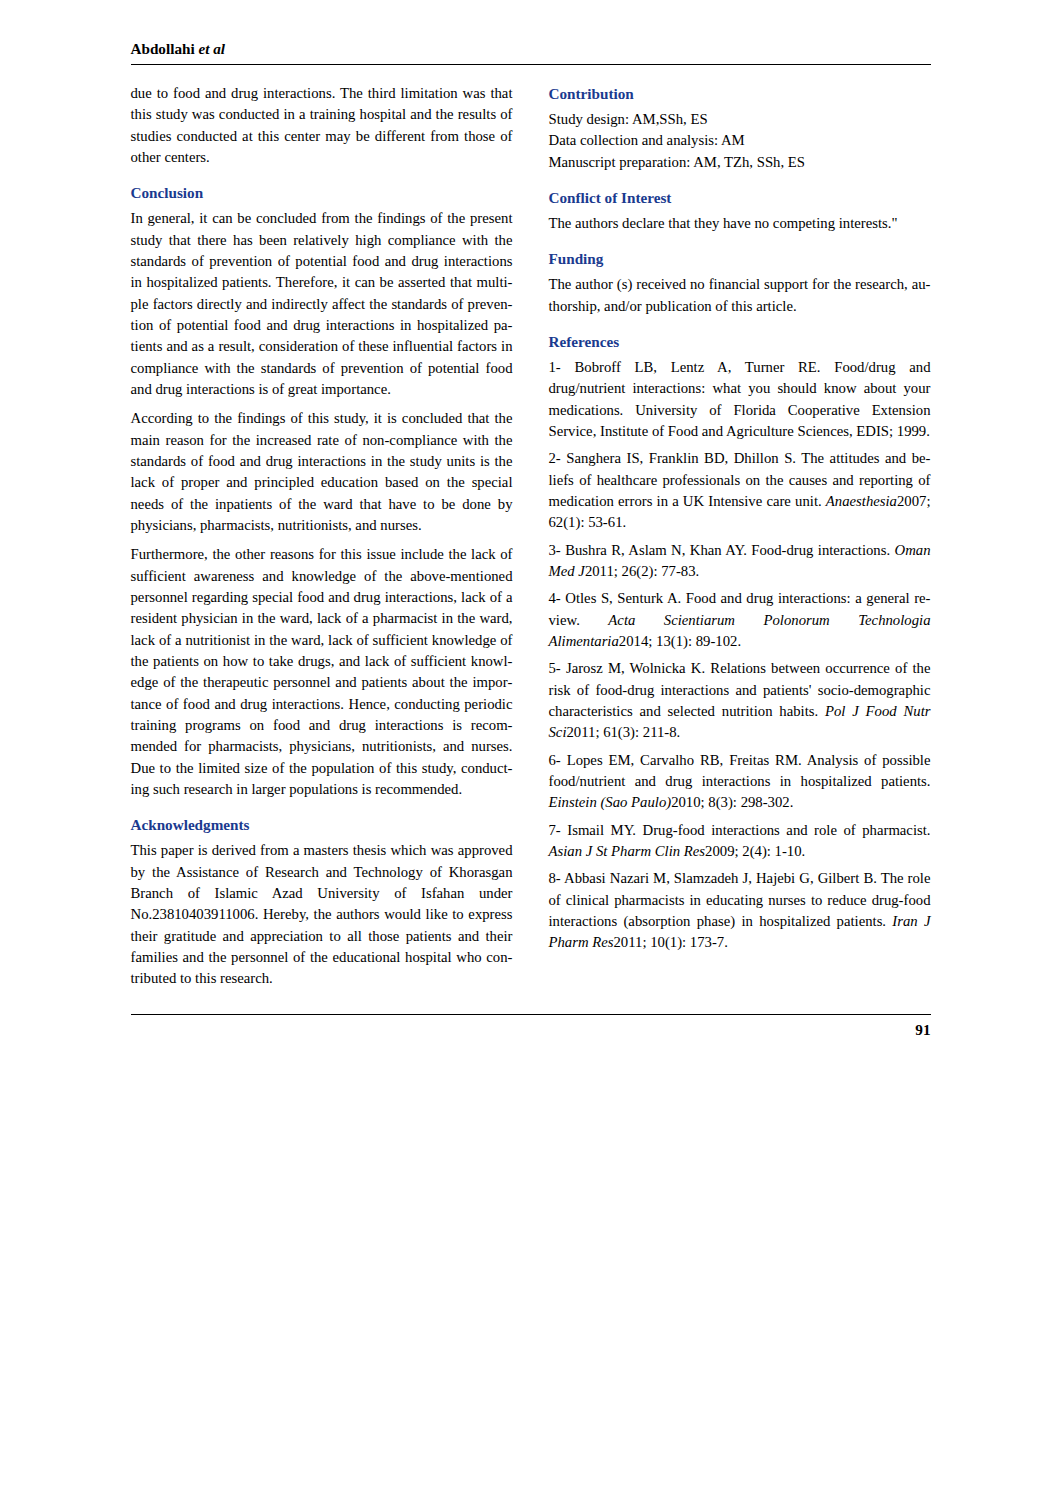Abdollahi et al
due to food and drug interactions. The third limitation was that this study was conducted in a training hospital and the results of studies conducted at this center may be different from those of other centers.
Conclusion
In general, it can be concluded from the findings of the present study that there has been relatively high compliance with the standards of prevention of potential food and drug interactions in hospitalized patients. Therefore, it can be asserted that multiple factors directly and indirectly affect the standards of prevention of potential food and drug interactions in hospitalized patients and as a result, consideration of these influential factors in compliance with the standards of prevention of potential food and drug interactions is of great importance.
According to the findings of this study, it is concluded that the main reason for the increased rate of non-compliance with the standards of food and drug interactions in the study units is the lack of proper and principled education based on the special needs of the inpatients of the ward that have to be done by physicians, pharmacists, nutritionists, and nurses.
Furthermore, the other reasons for this issue include the lack of sufficient awareness and knowledge of the above-mentioned personnel regarding special food and drug interactions, lack of a resident physician in the ward, lack of a pharmacist in the ward, lack of a nutritionist in the ward, lack of sufficient knowledge of the patients on how to take drugs, and lack of sufficient knowledge of the therapeutic personnel and patients about the importance of food and drug interactions. Hence, conducting periodic training programs on food and drug interactions is recommended for pharmacists, physicians, nutritionists, and nurses. Due to the limited size of the population of this study, conducting such research in larger populations is recommended.
Acknowledgments
This paper is derived from a masters thesis which was approved by the Assistance of Research and Technology of Khorasgan Branch of Islamic Azad University of Isfahan under No.23810403911006. Hereby, the authors would like to express their gratitude and appreciation to all those patients and their families and the personnel of the educational hospital who contributed to this research.
Contribution
Study design: AM,SSh, ES
Data collection and analysis: AM
Manuscript preparation: AM, TZh, SSh, ES
Conflict of Interest
The authors declare that they have no competing interests."
Funding
The author (s) received no financial support for the research, authorship, and/or publication of this article.
References
1- Bobroff LB, Lentz A, Turner RE. Food/drug and drug/nutrient interactions: what you should know about your medications. University of Florida Cooperative Extension Service, Institute of Food and Agriculture Sciences, EDIS; 1999.
2- Sanghera IS, Franklin BD, Dhillon S. The attitudes and beliefs of healthcare professionals on the causes and reporting of medication errors in a UK Intensive care unit. Anaesthesia2007; 62(1): 53-61.
3- Bushra R, Aslam N, Khan AY. Food-drug interactions. Oman Med J2011; 26(2): 77-83.
4- Otles S, Senturk A. Food and drug interactions: a general review. Acta Scientiarum Polonorum Technologia Alimentaria2014; 13(1): 89-102.
5- Jarosz M, Wolnicka K. Relations between occurrence of the risk of food-drug interactions and patients' socio-demographic characteristics and selected nutrition habits. Pol J Food Nutr Sci2011; 61(3): 211-8.
6- Lopes EM, Carvalho RB, Freitas RM. Analysis of possible food/nutrient and drug interactions in hospitalized patients. Einstein (Sao Paulo) 2010; 8(3): 298-302.
7- Ismail MY. Drug-food interactions and role of pharmacist. Asian J St Pharm Clin Res2009; 2(4): 1-10.
8- Abbasi Nazari M, Slamzadeh J, Hajebi G, Gilbert B. The role of clinical pharmacists in educating nurses to reduce drug-food interactions (absorption phase) in hospitalized patients. Iran J Pharm Res2011; 10(1): 173-7.
91